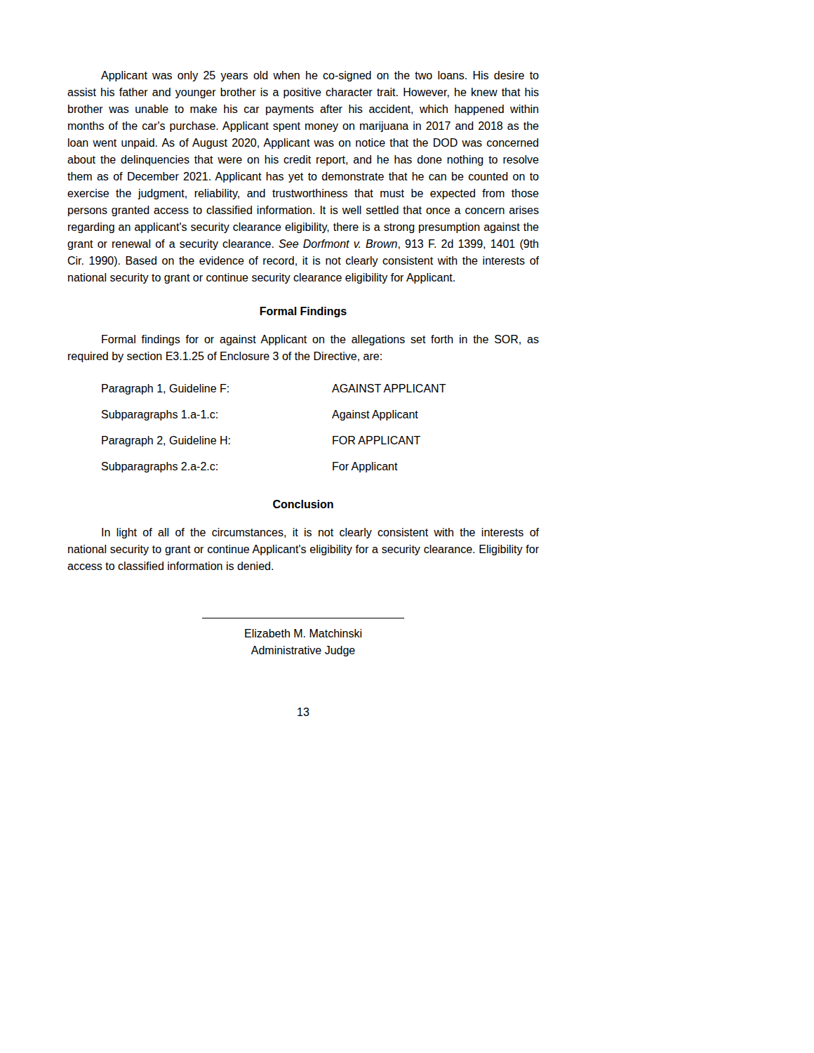Applicant was only 25 years old when he co-signed on the two loans. His desire to assist his father and younger brother is a positive character trait. However, he knew that his brother was unable to make his car payments after his accident, which happened within months of the car's purchase. Applicant spent money on marijuana in 2017 and 2018 as the loan went unpaid. As of August 2020, Applicant was on notice that the DOD was concerned about the delinquencies that were on his credit report, and he has done nothing to resolve them as of December 2021. Applicant has yet to demonstrate that he can be counted on to exercise the judgment, reliability, and trustworthiness that must be expected from those persons granted access to classified information. It is well settled that once a concern arises regarding an applicant's security clearance eligibility, there is a strong presumption against the grant or renewal of a security clearance. See Dorfmont v. Brown, 913 F. 2d 1399, 1401 (9th Cir. 1990). Based on the evidence of record, it is not clearly consistent with the interests of national security to grant or continue security clearance eligibility for Applicant.
Formal Findings
Formal findings for or against Applicant on the allegations set forth in the SOR, as required by section E3.1.25 of Enclosure 3 of the Directive, are:
| Paragraph 1, Guideline F: | AGAINST APPLICANT |
| Subparagraphs 1.a-1.c: | Against Applicant |
| Paragraph 2, Guideline H: | FOR APPLICANT |
| Subparagraphs 2.a-2.c: | For Applicant |
Conclusion
In light of all of the circumstances, it is not clearly consistent with the interests of national security to grant or continue Applicant's eligibility for a security clearance. Eligibility for access to classified information is denied.
Elizabeth M. Matchinski
Administrative Judge
13